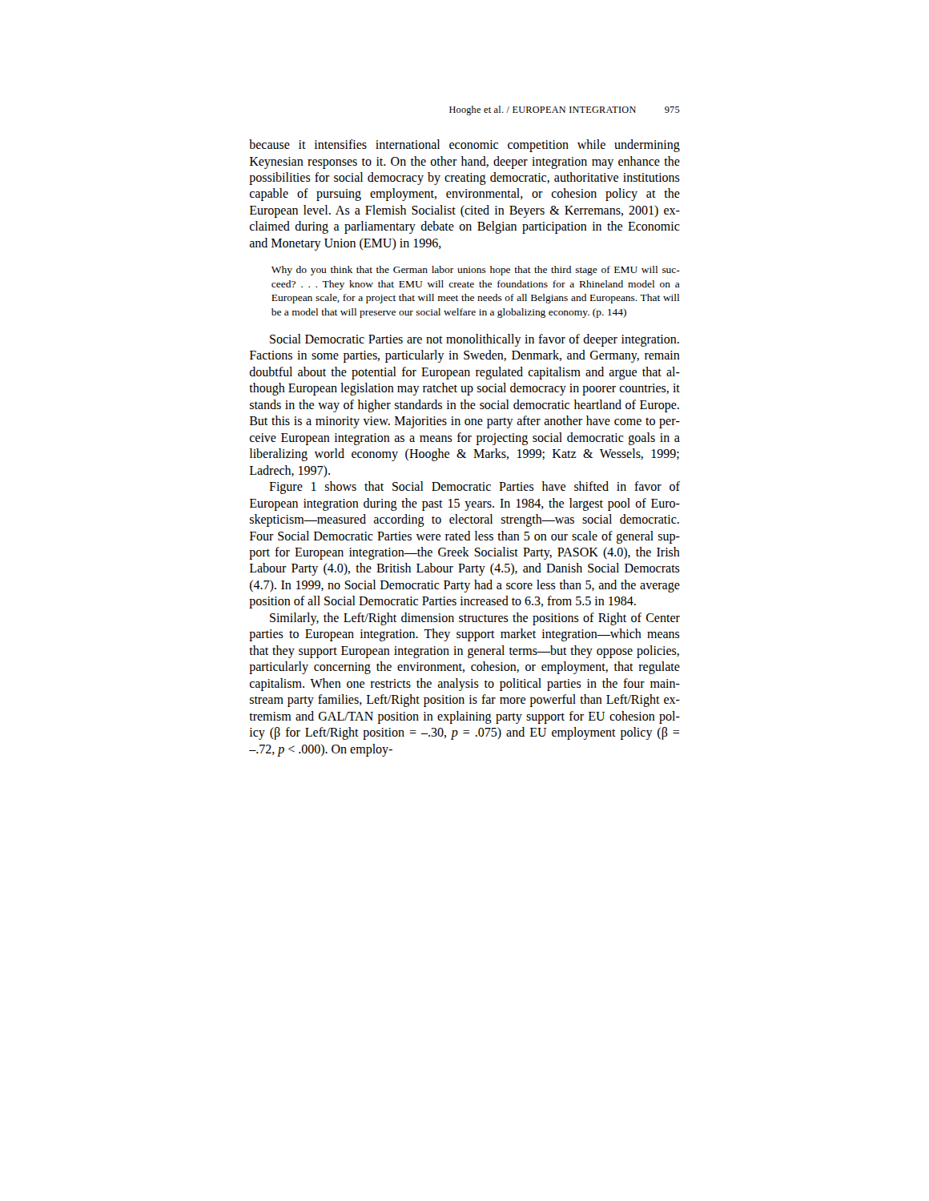Hooghe et al. / EUROPEAN INTEGRATION 975
because it intensifies international economic competition while undermining Keynesian responses to it. On the other hand, deeper integration may enhance the possibilities for social democracy by creating democratic, authoritative institutions capable of pursuing employment, environmental, or cohesion policy at the European level. As a Flemish Socialist (cited in Beyers & Kerremans, 2001) exclaimed during a parliamentary debate on Belgian participation in the Economic and Monetary Union (EMU) in 1996,
Why do you think that the German labor unions hope that the third stage of EMU will succeed? . . . They know that EMU will create the foundations for a Rhineland model on a European scale, for a project that will meet the needs of all Belgians and Europeans. That will be a model that will preserve our social welfare in a globalizing economy. (p. 144)
Social Democratic Parties are not monolithically in favor of deeper integration. Factions in some parties, particularly in Sweden, Denmark, and Germany, remain doubtful about the potential for European regulated capitalism and argue that although European legislation may ratchet up social democracy in poorer countries, it stands in the way of higher standards in the social democratic heartland of Europe. But this is a minority view. Majorities in one party after another have come to perceive European integration as a means for projecting social democratic goals in a liberalizing world economy (Hooghe & Marks, 1999; Katz & Wessels, 1999; Ladrech, 1997).
Figure 1 shows that Social Democratic Parties have shifted in favor of European integration during the past 15 years. In 1984, the largest pool of Euro-skepticism—measured according to electoral strength—was social democratic. Four Social Democratic Parties were rated less than 5 on our scale of general support for European integration—the Greek Socialist Party, PASOK (4.0), the Irish Labour Party (4.0), the British Labour Party (4.5), and Danish Social Democrats (4.7). In 1999, no Social Democratic Party had a score less than 5, and the average position of all Social Democratic Parties increased to 6.3, from 5.5 in 1984.
Similarly, the Left/Right dimension structures the positions of Right of Center parties to European integration. They support market integration—which means that they support European integration in general terms—but they oppose policies, particularly concerning the environment, cohesion, or employment, that regulate capitalism. When one restricts the analysis to political parties in the four mainstream party families, Left/Right position is far more powerful than Left/Right extremism and GAL/TAN position in explaining party support for EU cohesion policy (β for Left/Right position = –.30, p = .075) and EU employment policy (β = –.72, p < .000). On employ-